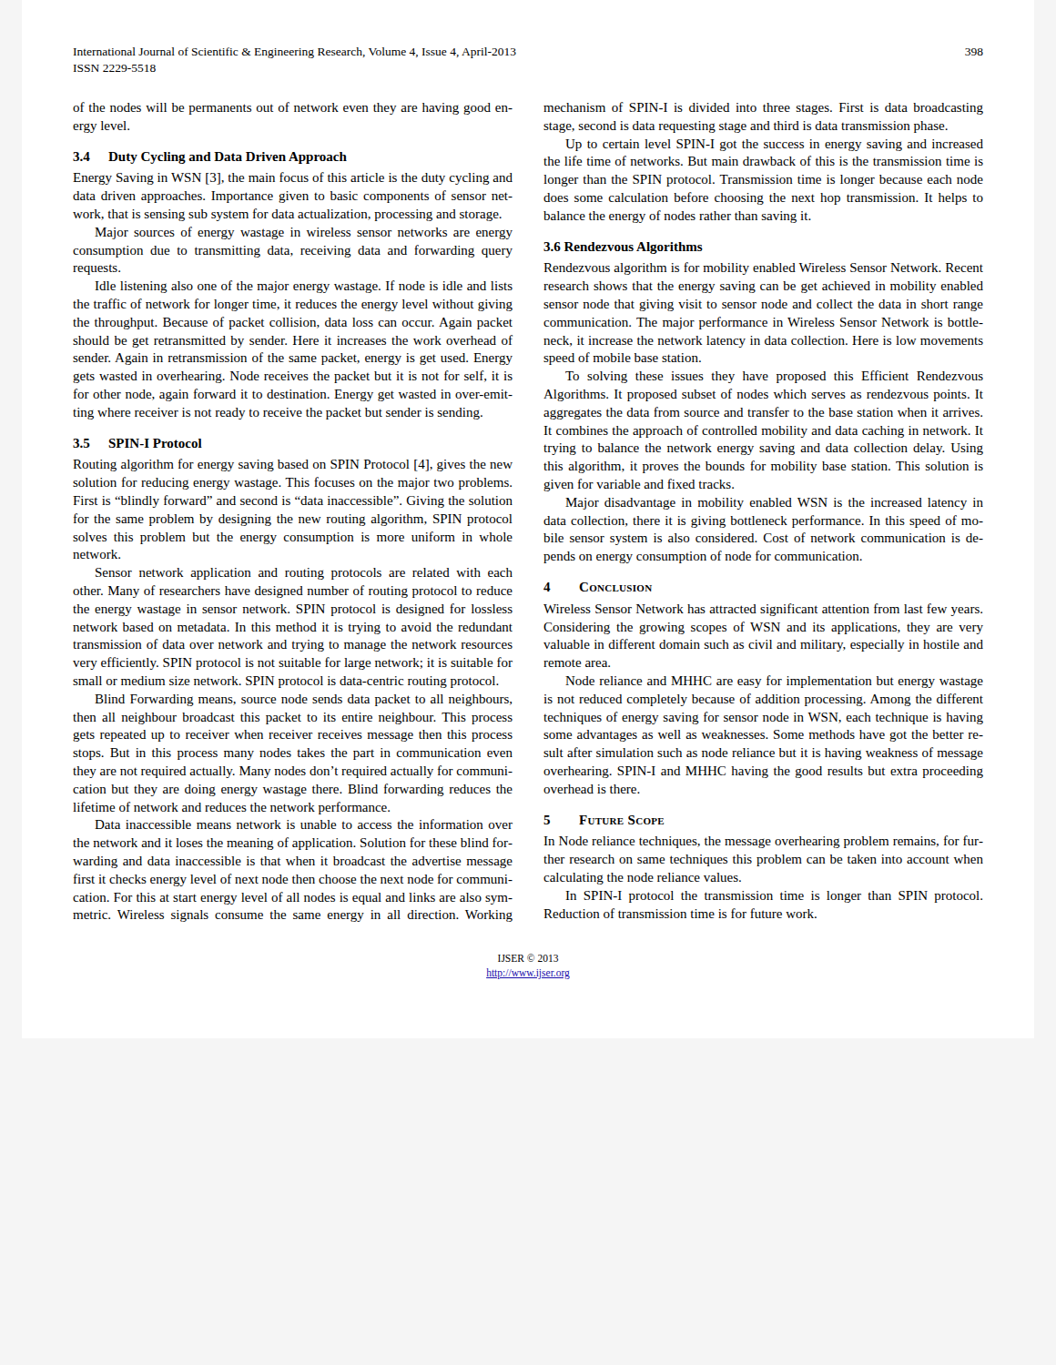International Journal of Scientific & Engineering Research, Volume 4, Issue 4, April-2013
ISSN 2229-5518 398
of the nodes will be permanents out of network even they are having good energy level.
3.4 Duty Cycling and Data Driven Approach
Energy Saving in WSN [3], the main focus of this article is the duty cycling and data driven approaches. Importance given to basic components of sensor network, that is sensing sub system for data actualization, processing and storage.
Major sources of energy wastage in wireless sensor networks are energy consumption due to transmitting data, receiving data and forwarding query requests.
Idle listening also one of the major energy wastage. If node is idle and lists the traffic of network for longer time, it reduces the energy level without giving the throughput. Because of packet collision, data loss can occur. Again packet should be get retransmitted by sender. Here it increases the work overhead of sender. Again in retransmission of the same packet, energy is get used. Energy gets wasted in overhearing. Node receives the packet but it is not for self, it is for other node, again forward it to destination. Energy get wasted in over-emitting where receiver is not ready to receive the packet but sender is sending.
3.5 SPIN-I Protocol
Routing algorithm for energy saving based on SPIN Protocol [4], gives the new solution for reducing energy wastage. This focuses on the major two problems. First is “blindly forward” and second is “data inaccessible”. Giving the solution for the same problem by designing the new routing algorithm, SPIN protocol solves this problem but the energy consumption is more uniform in whole network.
Sensor network application and routing protocols are related with each other. Many of researchers have designed number of routing protocol to reduce the energy wastage in sensor network. SPIN protocol is designed for lossless network based on metadata. In this method it is trying to avoid the redundant transmission of data over network and trying to manage the network resources very efficiently. SPIN protocol is not suitable for large network; it is suitable for small or medium size network. SPIN protocol is data-centric routing protocol.
Blind Forwarding means, source node sends data packet to all neighbours, then all neighbour broadcast this packet to its entire neighbour. This process gets repeated up to receiver when receiver receives message then this process stops. But in this process many nodes takes the part in communication even they are not required actually. Many nodes don’t required actually for communication but they are doing energy wastage there. Blind forwarding reduces the lifetime of network and reduces the network performance.
Data inaccessible means network is unable to access the information over the network and it loses the meaning of application. Solution for these blind forwarding and data inaccessible is that when it broadcast the advertise message first it checks energy level of next node then choose the next node for communication. For this at start energy level of all nodes is equal and links are also symmetric. Wireless signals consume the same energy in all direction. Working mechanism of SPIN-I is divided into three stages. First is data broadcasting stage, second is data requesting stage and third is data transmission phase.
Up to certain level SPIN-I got the success in energy saving and increased the life time of networks. But main drawback of this is the transmission time is longer than the SPIN protocol. Transmission time is longer because each node does some calculation before choosing the next hop transmission. It helps to balance the energy of nodes rather than saving it.
3.6 Rendezvous Algorithms
Rendezvous algorithm is for mobility enabled Wireless Sensor Network. Recent research shows that the energy saving can be get achieved in mobility enabled sensor node that giving visit to sensor node and collect the data in short range communication. The major performance in Wireless Sensor Network is bottleneck, it increase the network latency in data collection. Here is low movements speed of mobile base station.
To solving these issues they have proposed this Efficient Rendezvous Algorithms. It proposed subset of nodes which serves as rendezvous points. It aggregates the data from source and transfer to the base station when it arrives. It combines the approach of controlled mobility and data caching in network. It trying to balance the network energy saving and data collection delay. Using this algorithm, it proves the bounds for mobility base station. This solution is given for variable and fixed tracks.
Major disadvantage in mobility enabled WSN is the increased latency in data collection, there it is giving bottleneck performance. In this speed of mobile sensor system is also considered. Cost of network communication is depends on energy consumption of node for communication.
4 Conclusion
Wireless Sensor Network has attracted significant attention from last few years. Considering the growing scopes of WSN and its applications, they are very valuable in different domain such as civil and military, especially in hostile and remote area.
Node reliance and MHHC are easy for implementation but energy wastage is not reduced completely because of addition processing. Among the different techniques of energy saving for sensor node in WSN, each technique is having some advantages as well as weaknesses. Some methods have got the better result after simulation such as node reliance but it is having weakness of message overhearing. SPIN-I and MHHC having the good results but extra proceeding overhead is there.
5 Future Scope
In Node reliance techniques, the message overhearing problem remains, for further research on same techniques this problem can be taken into account when calculating the node reliance values.
In SPIN-I protocol the transmission time is longer than SPIN protocol. Reduction of transmission time is for future work.
IJSER © 2013
http://www.ijser.org